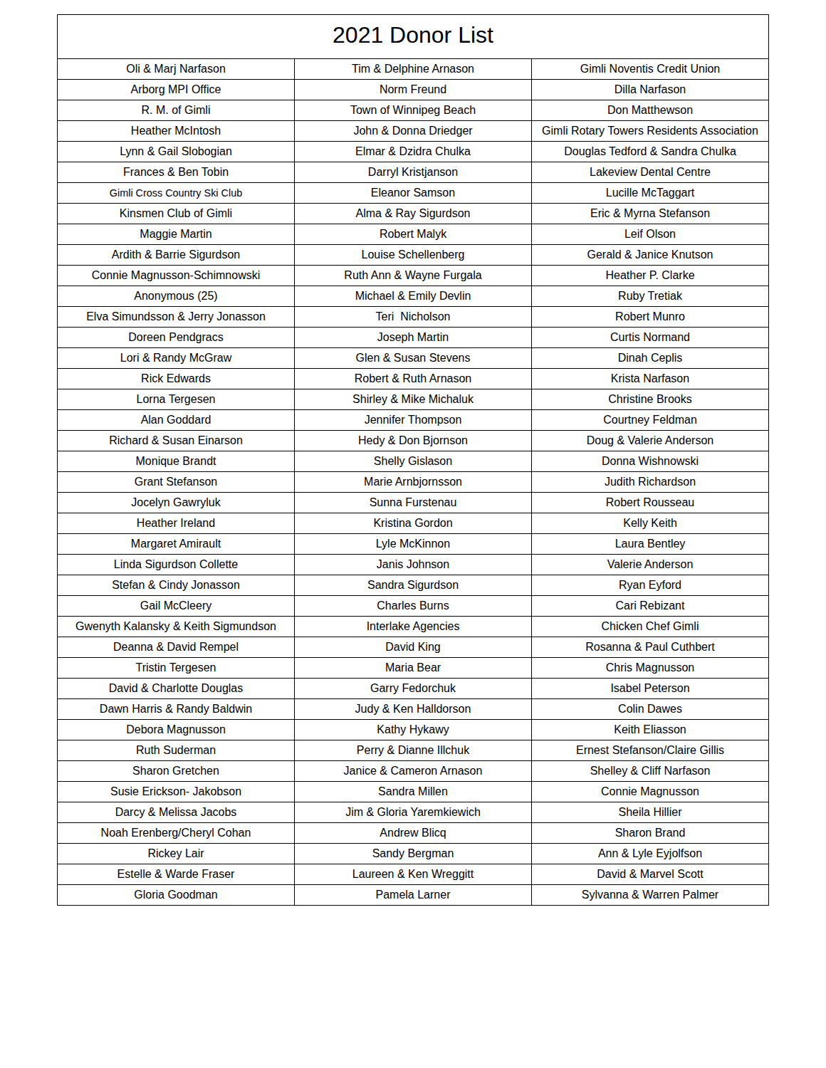2021 Donor List
| Oli & Marj Narfason | Tim & Delphine Arnason | Gimli Noventis Credit Union |
| Arborg MPI Office | Norm Freund | Dilla Narfason |
| R. M. of Gimli | Town of Winnipeg Beach | Don Matthewson |
| Heather McIntosh | John & Donna Driedger | Gimli Rotary Towers Residents Association |
| Lynn & Gail Slobogian | Elmar & Dzidra Chulka | Douglas Tedford & Sandra Chulka |
| Frances & Ben Tobin | Darryl Kristjanson | Lakeview Dental Centre |
| Gimli Cross Country Ski Club | Eleanor Samson | Lucille McTaggart |
| Kinsmen Club of Gimli | Alma & Ray Sigurdson | Eric & Myrna Stefanson |
| Maggie Martin | Robert Malyk | Leif Olson |
| Ardith & Barrie Sigurdson | Louise Schellenberg | Gerald & Janice Knutson |
| Connie Magnusson-Schimnowski | Ruth Ann & Wayne Furgala | Heather P. Clarke |
| Anonymous (25) | Michael & Emily Devlin | Ruby Tretiak |
| Elva Simundsson & Jerry Jonasson | Teri Nicholson | Robert Munro |
| Doreen Pendgracs | Joseph Martin | Curtis Normand |
| Lori & Randy McGraw | Glen & Susan Stevens | Dinah Ceplis |
| Rick Edwards | Robert & Ruth Arnason | Krista Narfason |
| Lorna Tergesen | Shirley & Mike Michaluk | Christine Brooks |
| Alan Goddard | Jennifer Thompson | Courtney Feldman |
| Richard & Susan Einarson | Hedy & Don Bjornson | Doug & Valerie Anderson |
| Monique Brandt | Shelly Gislason | Donna Wishnowski |
| Grant Stefanson | Marie Arnbjornsson | Judith Richardson |
| Jocelyn Gawryluk | Sunna Furstenau | Robert Rousseau |
| Heather Ireland | Kristina Gordon | Kelly Keith |
| Margaret Amirault | Lyle McKinnon | Laura Bentley |
| Linda Sigurdson Collette | Janis Johnson | Valerie Anderson |
| Stefan & Cindy Jonasson | Sandra Sigurdson | Ryan Eyford |
| Gail McCleery | Charles Burns | Cari Rebizant |
| Gwenyth Kalansky & Keith Sigmundson | Interlake Agencies | Chicken Chef Gimli |
| Deanna & David Rempel | David King | Rosanna & Paul Cuthbert |
| Tristin Tergesen | Maria Bear | Chris Magnusson |
| David & Charlotte Douglas | Garry Fedorchuk | Isabel Peterson |
| Dawn Harris & Randy Baldwin | Judy & Ken Halldorson | Colin Dawes |
| Debora Magnusson | Kathy Hykawy | Keith Eliasson |
| Ruth Suderman | Perry & Dianne Illchuk | Ernest Stefanson/Claire Gillis |
| Sharon Gretchen | Janice & Cameron Arnason | Shelley & Cliff Narfason |
| Susie Erickson- Jakobson | Sandra Millen | Connie Magnusson |
| Darcy & Melissa Jacobs | Jim & Gloria Yaremkiewich | Sheila Hillier |
| Noah Erenberg/Cheryl Cohan | Andrew Blicq | Sharon Brand |
| Rickey Lair | Sandy Bergman | Ann & Lyle Eyjolfson |
| Estelle & Warde Fraser | Laureen & Ken Wreggitt | David & Marvel Scott |
| Gloria Goodman | Pamela Larner | Sylvanna & Warren Palmer |